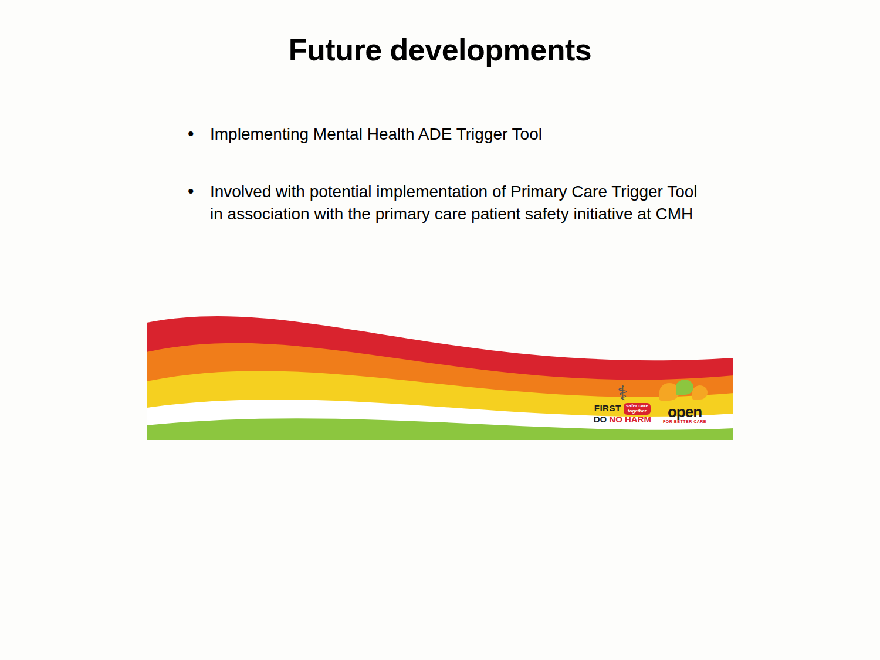Future developments
Implementing Mental Health ADE Trigger Tool
Involved with potential implementation of Primary Care Trigger Tool in association with the primary care patient safety initiative at CMH
⚕
FIRST safer care
together
DO NO HARM
open
FOR BETTER CARE